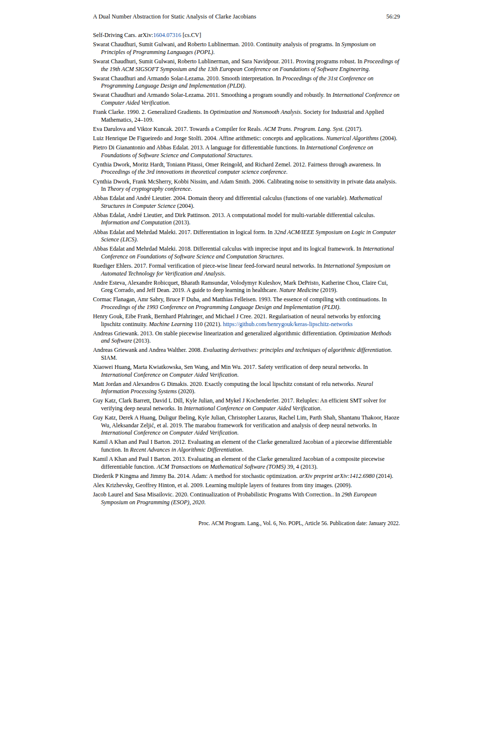A Dual Number Abstraction for Static Analysis of Clarke Jacobians 56:29
Self-Driving Cars. arXiv:1604.07316 [cs.CV]
Swarat Chaudhuri, Sumit Gulwani, and Roberto Lublinerman. 2010. Continuity analysis of programs. In Symposium on Principles of Programming Languages (POPL).
Swarat Chaudhuri, Sumit Gulwani, Roberto Lublinerman, and Sara Navidpour. 2011. Proving programs robust. In Proceedings of the 19th ACM SIGSOFT Symposium and the 13th European Conference on Foundations of Software Engineering.
Swarat Chaudhuri and Armando Solar-Lezama. 2010. Smooth interpretation. In Proceedings of the 31st Conference on Programming Language Design and Implementation (PLDI).
Swarat Chaudhuri and Armando Solar-Lezama. 2011. Smoothing a program soundly and robustly. In International Conference on Computer Aided Verification.
Frank Clarke. 1990. 2. Generalized Gradients. In Optimization and Nonsmooth Analysis. Society for Industrial and Applied Mathematics, 24–109.
Eva Darulova and Viktor Kuncak. 2017. Towards a Compiler for Reals. ACM Trans. Program. Lang. Syst. (2017).
Luiz Henrique De Figueiredo and Jorge Stolfi. 2004. Affine arithmetic: concepts and applications. Numerical Algorithms (2004).
Pietro Di Gianantonio and Abbas Edalat. 2013. A language for differentiable functions. In International Conference on Foundations of Software Science and Computational Structures.
Cynthia Dwork, Moritz Hardt, Toniann Pitassi, Omer Reingold, and Richard Zemel. 2012. Fairness through awareness. In Proceedings of the 3rd innovations in theoretical computer science conference.
Cynthia Dwork, Frank McSherry, Kobbi Nissim, and Adam Smith. 2006. Calibrating noise to sensitivity in private data analysis. In Theory of cryptography conference.
Abbas Edalat and André Lieutier. 2004. Domain theory and differential calculus (functions of one variable). Mathematical Structures in Computer Science (2004).
Abbas Edalat, André Lieutier, and Dirk Pattinson. 2013. A computational model for multi-variable differential calculus. Information and Computation (2013).
Abbas Edalat and Mehrdad Maleki. 2017. Differentiation in logical form. In 32nd ACM/IEEE Symposium on Logic in Computer Science (LICS).
Abbas Edalat and Mehrdad Maleki. 2018. Differential calculus with imprecise input and its logical framework. In International Conference on Foundations of Software Science and Computation Structures.
Ruediger Ehlers. 2017. Formal verification of piece-wise linear feed-forward neural networks. In International Symposium on Automated Technology for Verification and Analysis.
Andre Esteva, Alexandre Robicquet, Bharath Ramsundar, Volodymyr Kuleshov, Mark DePristo, Katherine Chou, Claire Cui, Greg Corrado, and Jeff Dean. 2019. A guide to deep learning in healthcare. Nature Medicine (2019).
Cormac Flanagan, Amr Sabry, Bruce F Duba, and Matthias Felleisen. 1993. The essence of compiling with continuations. In Proceedings of the 1993 Conference on Programming Language Design and Implementation (PLDI).
Henry Gouk, Eibe Frank, Bernhard Pfahringer, and Michael J Cree. 2021. Regularisation of neural networks by enforcing lipschitz continuity. Machine Learning 110 (2021). https://github.com/henrygouk/keras-lipschitz-networks
Andreas Griewank. 2013. On stable piecewise linearization and generalized algorithmic differentiation. Optimization Methods and Software (2013).
Andreas Griewank and Andrea Walther. 2008. Evaluating derivatives: principles and techniques of algorithmic differentiation. SIAM.
Xiaowei Huang, Marta Kwiatkowska, Sen Wang, and Min Wu. 2017. Safety verification of deep neural networks. In International Conference on Computer Aided Verification.
Matt Jordan and Alexandros G Dimakis. 2020. Exactly computing the local lipschitz constant of relu networks. Neural Information Processing Systems (2020).
Guy Katz, Clark Barrett, David L Dill, Kyle Julian, and Mykel J Kochenderfer. 2017. Reluplex: An efficient SMT solver for verifying deep neural networks. In International Conference on Computer Aided Verification.
Guy Katz, Derek A Huang, Duligur Ibeling, Kyle Julian, Christopher Lazarus, Rachel Lim, Parth Shah, Shantanu Thakoor, Haoze Wu, Aleksandar Zeljić, et al. 2019. The marabou framework for verification and analysis of deep neural networks. In International Conference on Computer Aided Verification.
Kamil A Khan and Paul I Barton. 2012. Evaluating an element of the Clarke generalized Jacobian of a piecewise differentiable function. In Recent Advances in Algorithmic Differentiation.
Kamil A Khan and Paul I Barton. 2013. Evaluating an element of the Clarke generalized Jacobian of a composite piecewise differentiable function. ACM Transactions on Mathematical Software (TOMS) 39, 4 (2013).
Diederik P Kingma and Jimmy Ba. 2014. Adam: A method for stochastic optimization. arXiv preprint arXiv:1412.6980 (2014).
Alex Krizhevsky, Geoffrey Hinton, et al. 2009. Learning multiple layers of features from tiny images. (2009).
Jacob Laurel and Sasa Misailovic. 2020. Continualization of Probabilistic Programs With Correction.. In 29th European Symposium on Programming (ESOP), 2020.
Proc. ACM Program. Lang., Vol. 6, No. POPL, Article 56. Publication date: January 2022.